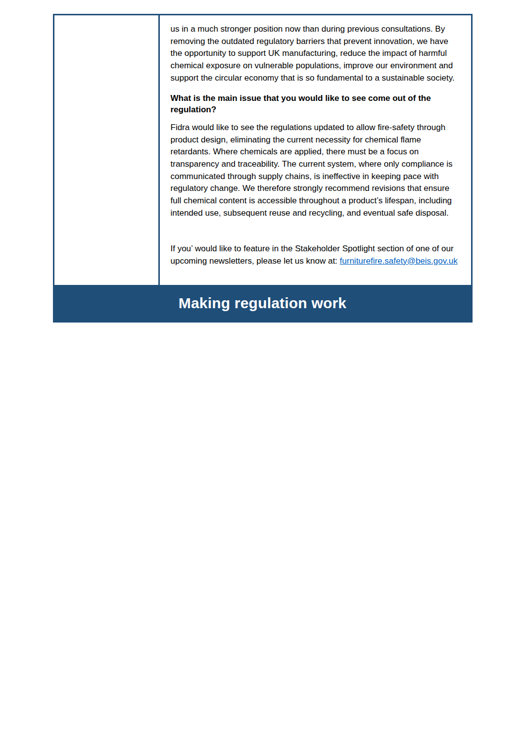us in a much stronger position now than during previous consultations. By removing the outdated regulatory barriers that prevent innovation, we have the opportunity to support UK manufacturing, reduce the impact of harmful chemical exposure on vulnerable populations, improve our environment and support the circular economy that is so fundamental to a sustainable society.
What is the main issue that you would like to see come out of the regulation?
Fidra would like to see the regulations updated to allow fire-safety through product design, eliminating the current necessity for chemical flame retardants. Where chemicals are applied, there must be a focus on transparency and traceability. The current system, where only compliance is communicated through supply chains, is ineffective in keeping pace with regulatory change. We therefore strongly recommend revisions that ensure full chemical content is accessible throughout a product’s lifespan, including intended use, subsequent reuse and recycling, and eventual safe disposal.
If you’ would like to feature in the Stakeholder Spotlight section of one of our upcoming newsletters, please let us know at: furniturefire.safety@beis.gov.uk
Making regulation work